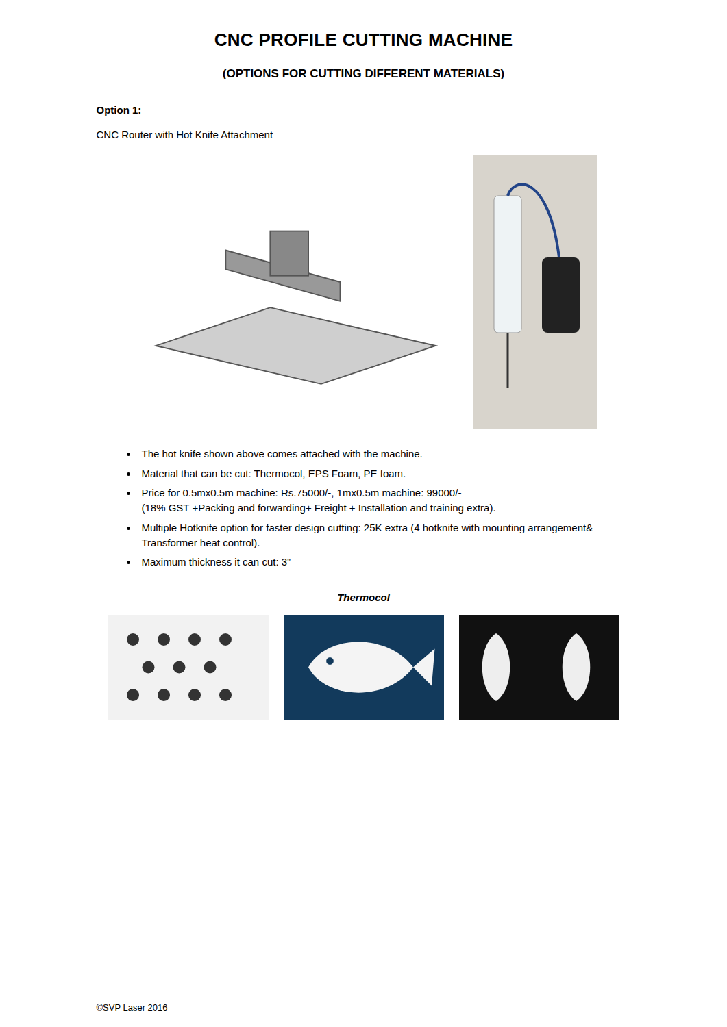CNC PROFILE CUTTING MACHINE
(OPTIONS FOR CUTTING DIFFERENT MATERIALS)
Option 1:
CNC Router with Hot Knife Attachment
The hot knife shown above comes attached with the machine.
Material that can be cut: Thermocol, EPS Foam, PE foam.
Price for 0.5mx0.5m machine: Rs.75000/-, 1mx0.5m machine: 99000/-
(18% GST +Packing and forwarding+ Freight + Installation and training extra).
Multiple Hotknife option for faster design cutting: 25K extra (4 hotknife with mounting arrangement& Transformer heat control).
Maximum thickness it can cut: 3”
Thermocol
©SVP Laser 2016